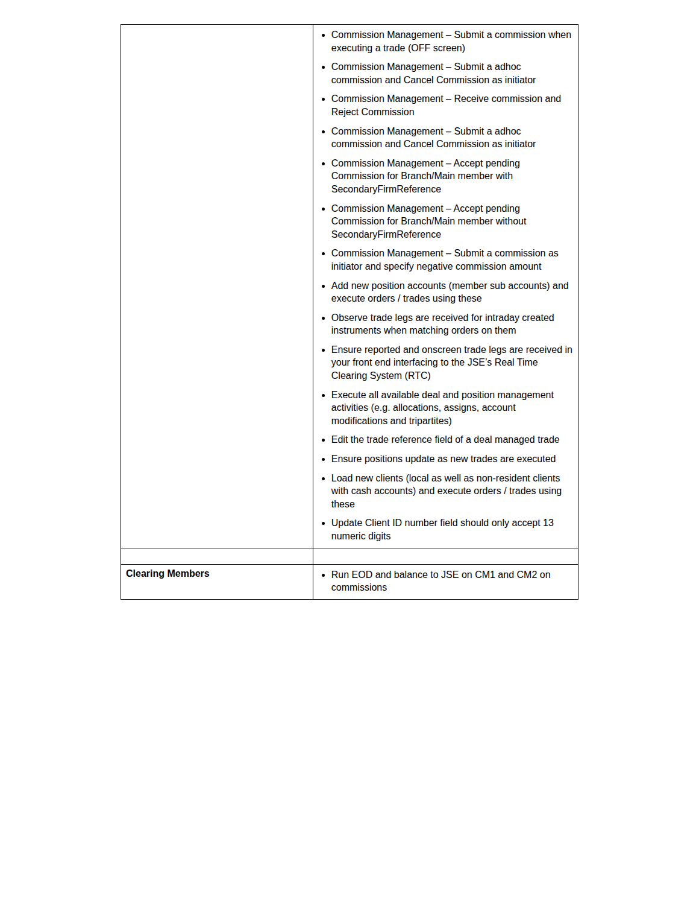| | Commission Management – Submit a commission when executing a trade (OFF screen) Commission Management – Submit a adhoc commission and Cancel Commission as initiator Commission Management – Receive commission and Reject Commission Commission Management – Submit a adhoc commission and Cancel Commission as initiator Commission Management – Accept pending Commission for Branch/Main member with SecondaryFirmReference Commission Management – Accept pending Commission for Branch/Main member without SecondaryFirmReference Commission Management – Submit a commission as initiator and specify negative commission amount Add new position accounts (member sub accounts) and execute orders / trades using these Observe trade legs are received for intraday created instruments when matching orders on them Ensure reported and onscreen trade legs are received in your front end interfacing to the JSE’s Real Time Clearing System (RTC) Execute all available deal and position management activities (e.g. allocations, assigns, account modifications and tripartites) Edit the trade reference field of a deal managed trade Ensure positions update as new trades are executed Load new clients (local as well as non-resident clients with cash accounts) and execute orders / trades using these Update Client ID number field should only accept 13 numeric digits |
| Clearing Members | Run EOD and balance to JSE on CM1 and CM2 on commissions |